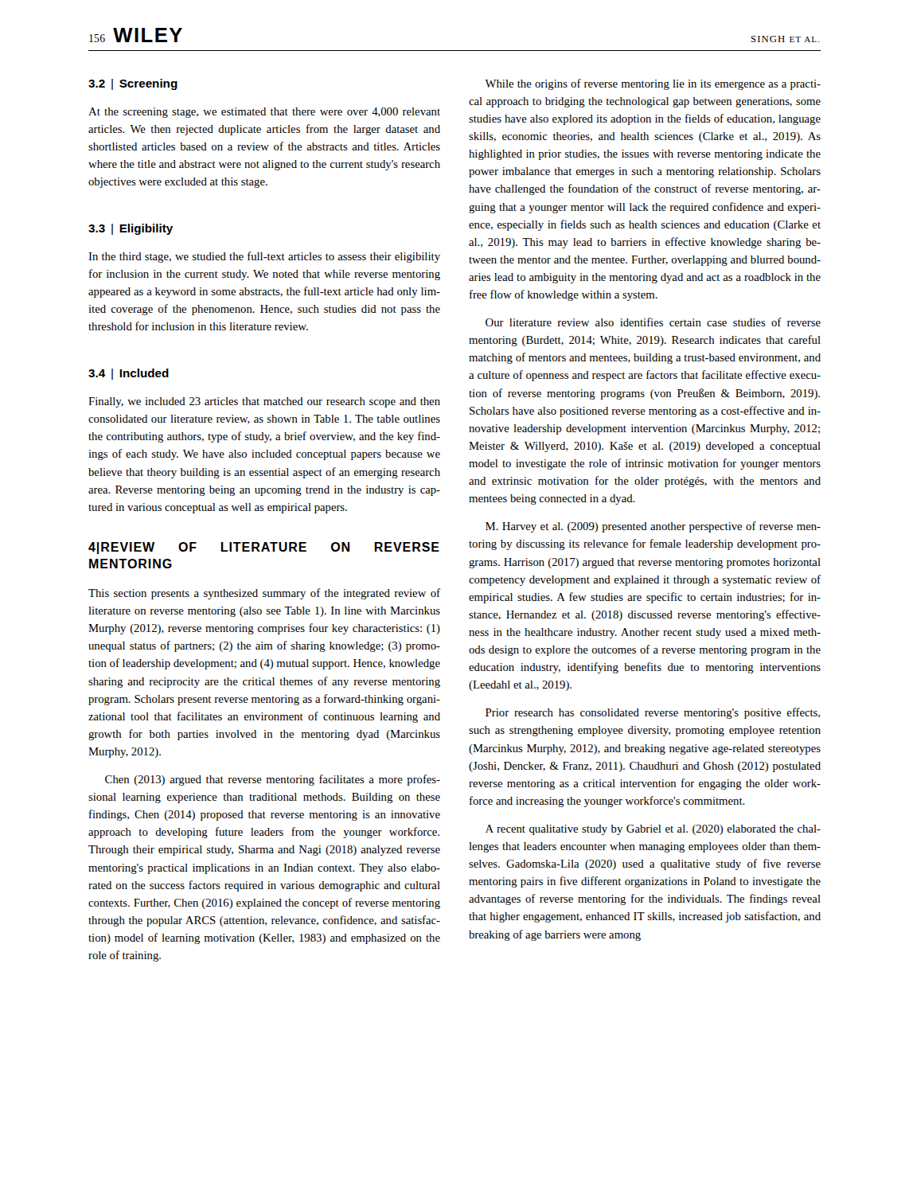156 WILEY
SINGH ET AL.
3.2|Screening
At the screening stage, we estimated that there were over 4,000 relevant articles. We then rejected duplicate articles from the larger dataset and shortlisted articles based on a review of the abstracts and titles. Articles where the title and abstract were not aligned to the current study's research objectives were excluded at this stage.
3.3|Eligibility
In the third stage, we studied the full-text articles to assess their eligibility for inclusion in the current study. We noted that while reverse mentoring appeared as a keyword in some abstracts, the full-text article had only limited coverage of the phenomenon. Hence, such studies did not pass the threshold for inclusion in this literature review.
3.4|Included
Finally, we included 23 articles that matched our research scope and then consolidated our literature review, as shown in Table 1. The table outlines the contributing authors, type of study, a brief overview, and the key findings of each study. We have also included conceptual papers because we believe that theory building is an essential aspect of an emerging research area. Reverse mentoring being an upcoming trend in the industry is captured in various conceptual as well as empirical papers.
4|REVIEW OF LITERATURE ON REVERSE MENTORING
This section presents a synthesized summary of the integrated review of literature on reverse mentoring (also see Table 1). In line with Marcinkus Murphy (2012), reverse mentoring comprises four key characteristics: (1) unequal status of partners; (2) the aim of sharing knowledge; (3) promotion of leadership development; and (4) mutual support. Hence, knowledge sharing and reciprocity are the critical themes of any reverse mentoring program. Scholars present reverse mentoring as a forward-thinking organizational tool that facilitates an environment of continuous learning and growth for both parties involved in the mentoring dyad (Marcinkus Murphy, 2012).
Chen (2013) argued that reverse mentoring facilitates a more professional learning experience than traditional methods. Building on these findings, Chen (2014) proposed that reverse mentoring is an innovative approach to developing future leaders from the younger workforce. Through their empirical study, Sharma and Nagi (2018) analyzed reverse mentoring's practical implications in an Indian context. They also elaborated on the success factors required in various demographic and cultural contexts. Further, Chen (2016) explained the concept of reverse mentoring through the popular ARCS (attention, relevance, confidence, and satisfaction) model of learning motivation (Keller, 1983) and emphasized on the role of training.
While the origins of reverse mentoring lie in its emergence as a practical approach to bridging the technological gap between generations, some studies have also explored its adoption in the fields of education, language skills, economic theories, and health sciences (Clarke et al., 2019). As highlighted in prior studies, the issues with reverse mentoring indicate the power imbalance that emerges in such a mentoring relationship. Scholars have challenged the foundation of the construct of reverse mentoring, arguing that a younger mentor will lack the required confidence and experience, especially in fields such as health sciences and education (Clarke et al., 2019). This may lead to barriers in effective knowledge sharing between the mentor and the mentee. Further, overlapping and blurred boundaries lead to ambiguity in the mentoring dyad and act as a roadblock in the free flow of knowledge within a system.
Our literature review also identifies certain case studies of reverse mentoring (Burdett, 2014; White, 2019). Research indicates that careful matching of mentors and mentees, building a trust-based environment, and a culture of openness and respect are factors that facilitate effective execution of reverse mentoring programs (von Preußen & Beimborn, 2019). Scholars have also positioned reverse mentoring as a cost-effective and innovative leadership development intervention (Marcinkus Murphy, 2012; Meister & Willyerd, 2010). Kaše et al. (2019) developed a conceptual model to investigate the role of intrinsic motivation for younger mentors and extrinsic motivation for the older protégés, with the mentors and mentees being connected in a dyad.
M. Harvey et al. (2009) presented another perspective of reverse mentoring by discussing its relevance for female leadership development programs. Harrison (2017) argued that reverse mentoring promotes horizontal competency development and explained it through a systematic review of empirical studies. A few studies are specific to certain industries; for instance, Hernandez et al. (2018) discussed reverse mentoring's effectiveness in the healthcare industry. Another recent study used a mixed methods design to explore the outcomes of a reverse mentoring program in the education industry, identifying benefits due to mentoring interventions (Leedahl et al., 2019).
Prior research has consolidated reverse mentoring's positive effects, such as strengthening employee diversity, promoting employee retention (Marcinkus Murphy, 2012), and breaking negative age-related stereotypes (Joshi, Dencker, & Franz, 2011). Chaudhuri and Ghosh (2012) postulated reverse mentoring as a critical intervention for engaging the older workforce and increasing the younger workforce's commitment.
A recent qualitative study by Gabriel et al. (2020) elaborated the challenges that leaders encounter when managing employees older than themselves. Gadomska-Lila (2020) used a qualitative study of five reverse mentoring pairs in five different organizations in Poland to investigate the advantages of reverse mentoring for the individuals. The findings reveal that higher engagement, enhanced IT skills, increased job satisfaction, and breaking of age barriers were among